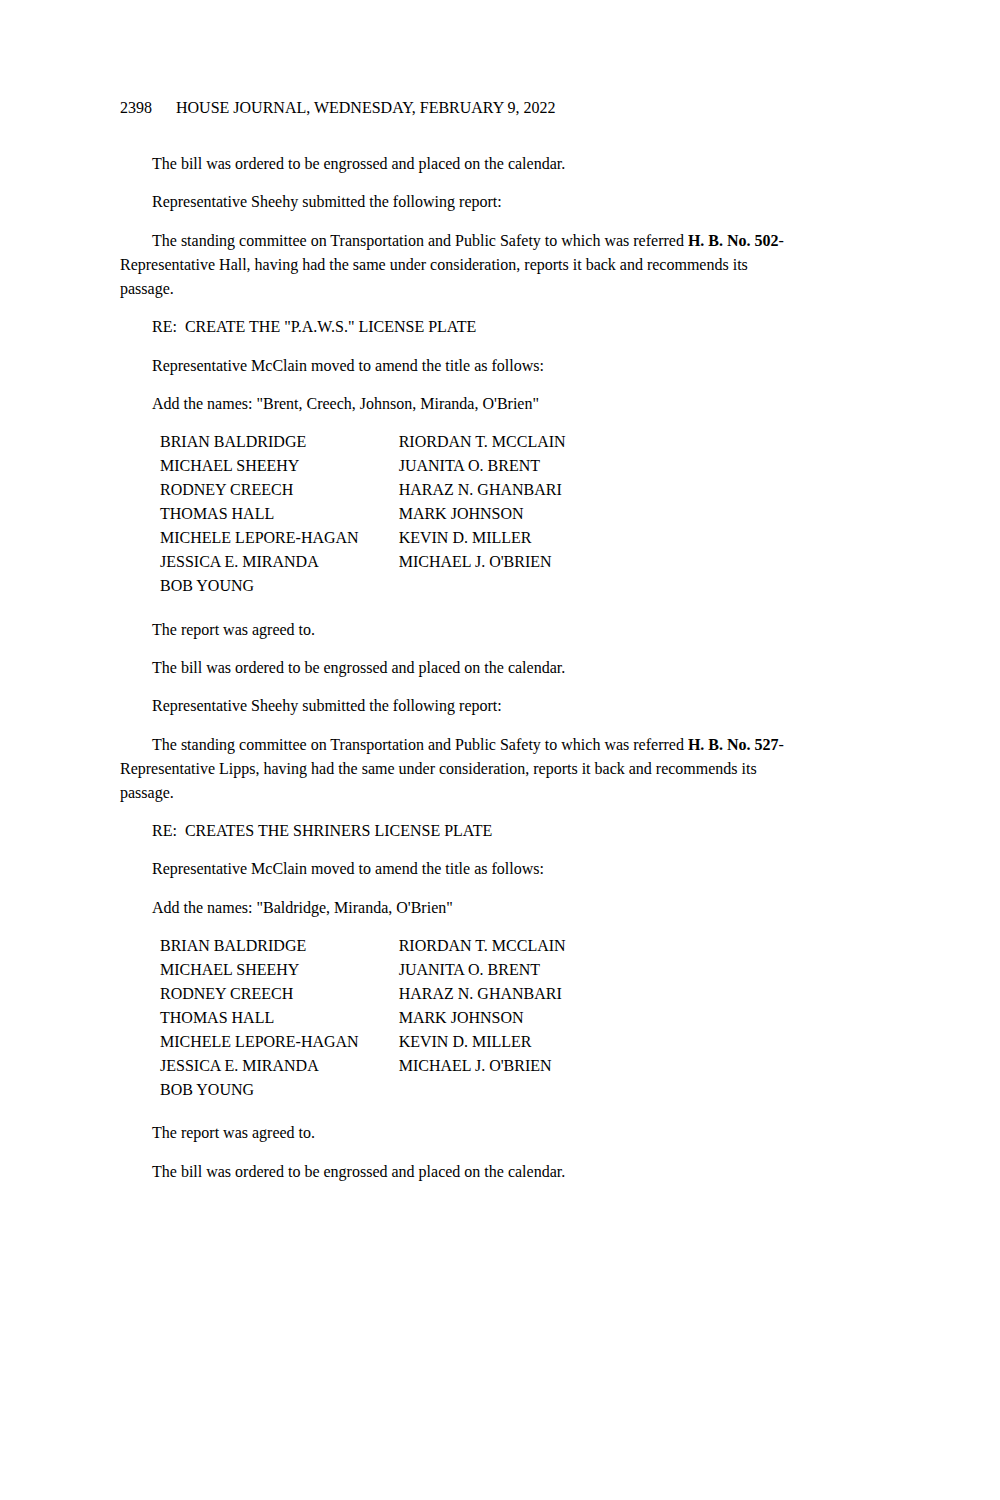2398 HOUSE JOURNAL, WEDNESDAY, FEBRUARY 9, 2022
The bill was ordered to be engrossed and placed on the calendar.
Representative Sheehy submitted the following report:
The standing committee on Transportation and Public Safety to which was referred H. B. No. 502-Representative Hall, having had the same under consideration, reports it back and recommends its passage.
RE: CREATE THE "P.A.W.S." LICENSE PLATE
Representative McClain moved to amend the title as follows:
Add the names: "Brent, Creech, Johnson, Miranda, O'Brien"
| BRIAN BALDRIDGE | RIORDAN T. MCCLAIN |
| MICHAEL SHEEHY | JUANITA O. BRENT |
| RODNEY CREECH | HARAZ N. GHANBARI |
| THOMAS HALL | MARK JOHNSON |
| MICHELE LEPORE-HAGAN | KEVIN D. MILLER |
| JESSICA E. MIRANDA | MICHAEL J. O'BRIEN |
| BOB YOUNG | |
The report was agreed to.
The bill was ordered to be engrossed and placed on the calendar.
Representative Sheehy submitted the following report:
The standing committee on Transportation and Public Safety to which was referred H. B. No. 527-Representative Lipps, having had the same under consideration, reports it back and recommends its passage.
RE: CREATES THE SHRINERS LICENSE PLATE
Representative McClain moved to amend the title as follows:
Add the names: "Baldridge, Miranda, O'Brien"
| BRIAN BALDRIDGE | RIORDAN T. MCCLAIN |
| MICHAEL SHEEHY | JUANITA O. BRENT |
| RODNEY CREECH | HARAZ N. GHANBARI |
| THOMAS HALL | MARK JOHNSON |
| MICHELE LEPORE-HAGAN | KEVIN D. MILLER |
| JESSICA E. MIRANDA | MICHAEL J. O'BRIEN |
| BOB YOUNG | |
The report was agreed to.
The bill was ordered to be engrossed and placed on the calendar.